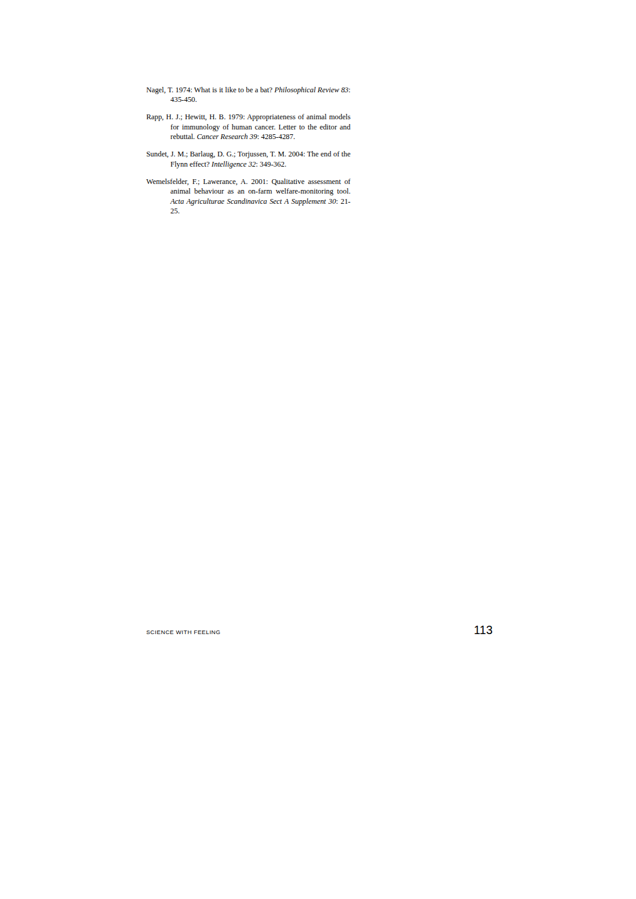Nagel, T. 1974: What is it like to be a bat? Philosophical Review 83: 435-450.
Rapp, H. J.; Hewitt, H. B. 1979: Appropriateness of animal models for immunology of human cancer. Letter to the editor and rebuttal. Cancer Research 39: 4285-4287.
Sundet, J. M.; Barlaug, D. G.; Torjussen, T. M. 2004: The end of the Flynn effect? Intelligence 32: 349-362.
Wemelsfelder, F.; Lawerance, A. 2001: Qualitative assessment of animal behaviour as an on-farm welfare-monitoring tool. Acta Agriculturae Scandinavica Sect A Supplement 30: 21-25.
Science with feeling 113